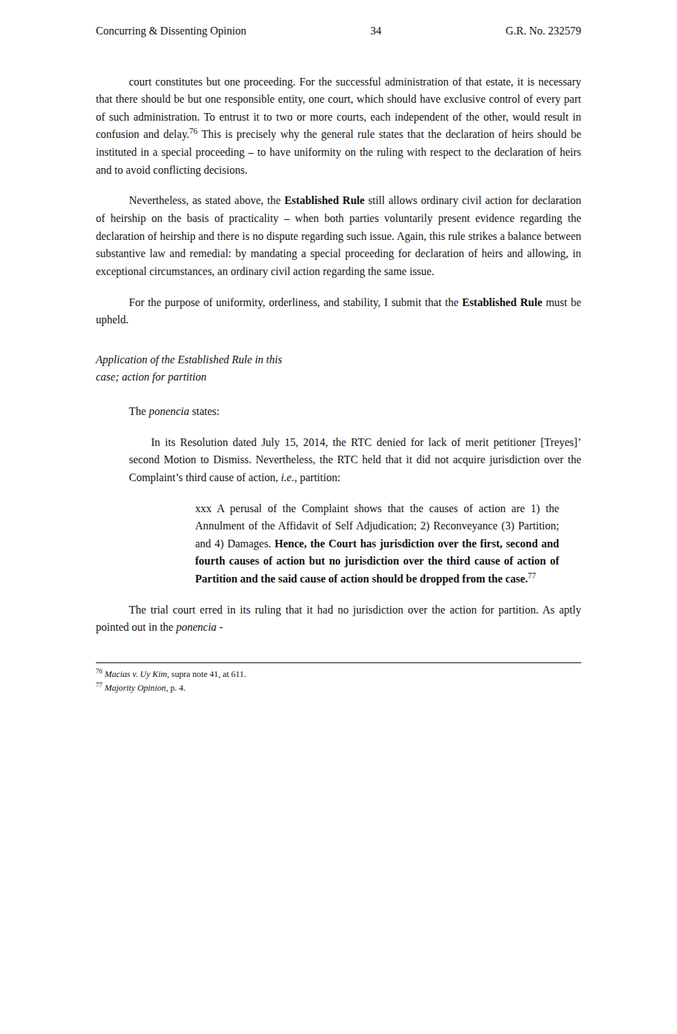Concurring & Dissenting Opinion 34 G.R. No. 232579
court constitutes but one proceeding. For the successful administration of that estate, it is necessary that there should be but one responsible entity, one court, which should have exclusive control of every part of such administration. To entrust it to two or more courts, each independent of the other, would result in confusion and delay.76 This is precisely why the general rule states that the declaration of heirs should be instituted in a special proceeding – to have uniformity on the ruling with respect to the declaration of heirs and to avoid conflicting decisions.
Nevertheless, as stated above, the Established Rule still allows ordinary civil action for declaration of heirship on the basis of practicality – when both parties voluntarily present evidence regarding the declaration of heirship and there is no dispute regarding such issue. Again, this rule strikes a balance between substantive law and remedial: by mandating a special proceeding for declaration of heirs and allowing, in exceptional circumstances, an ordinary civil action regarding the same issue.
For the purpose of uniformity, orderliness, and stability, I submit that the Established Rule must be upheld.
Application of the Established Rule in this case; action for partition
The ponencia states:
In its Resolution dated July 15, 2014, the RTC denied for lack of merit petitioner [Treyes]’ second Motion to Dismiss. Nevertheless, the RTC held that it did not acquire jurisdiction over the Complaint’s third cause of action, i.e., partition:
xxx A perusal of the Complaint shows that the causes of action are 1) the Annulment of the Affidavit of Self Adjudication; 2) Reconveyance (3) Partition; and 4) Damages. Hence, the Court has jurisdiction over the first, second and fourth causes of action but no jurisdiction over the third cause of action of Partition and the said cause of action should be dropped from the case.77
The trial court erred in its ruling that it had no jurisdiction over the action for partition. As aptly pointed out in the ponencia -
76 Macias v. Uy Kim, supra note 41, at 611.
77 Majority Opinion, p. 4.